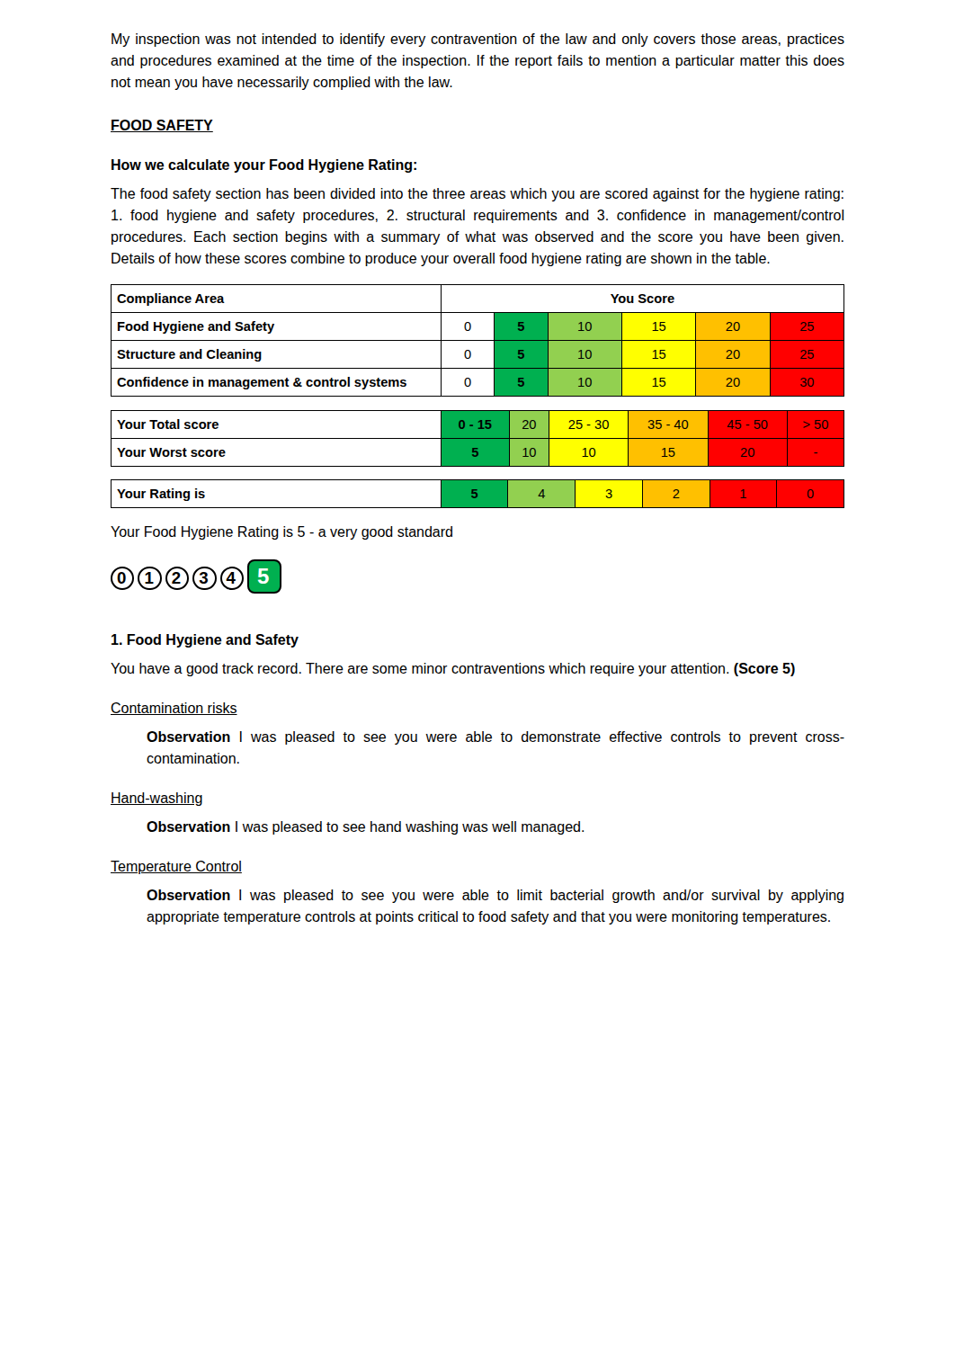My inspection was not intended to identify every contravention of the law and only covers those areas, practices and procedures examined at the time of the inspection. If the report fails to mention a particular matter this does not mean you have necessarily complied with the law.
FOOD SAFETY
How we calculate your Food Hygiene Rating:
The food safety section has been divided into the three areas which you are scored against for the hygiene rating: 1. food hygiene and safety procedures, 2. structural requirements and 3. confidence in management/control procedures. Each section begins with a summary of what was observed and the score you have been given. Details of how these scores combine to produce your overall food hygiene rating are shown in the table.
| Compliance Area | You Score |
| --- | --- |
| Food Hygiene and Safety | 0 | 5 | 10 | 15 | 20 | 25 |
| Structure and Cleaning | 0 | 5 | 10 | 15 | 20 | 25 |
| Confidence in management & control systems | 0 | 5 | 10 | 15 | 20 | 30 |
| Your Total score | 0 - 15 | 20 | 25 - 30 | 35 - 40 | 45 - 50 | > 50 |
| Your Worst score | 5 | 10 | 10 | 15 | 20 | - |
| Your Rating is | 5 | 4 | 3 | 2 | 1 | 0 |
Your Food Hygiene Rating is 5 - a very good standard
012345
1. Food Hygiene and Safety
You have a good track record. There are some minor contraventions which require your attention. (Score 5)
Contamination risks
Observation I was pleased to see you were able to demonstrate effective controls to prevent cross-contamination.
Hand-washing
Observation I was pleased to see hand washing was well managed.
Temperature Control
Observation I was pleased to see you were able to limit bacterial growth and/or survival by applying appropriate temperature controls at points critical to food safety and that you were monitoring temperatures.